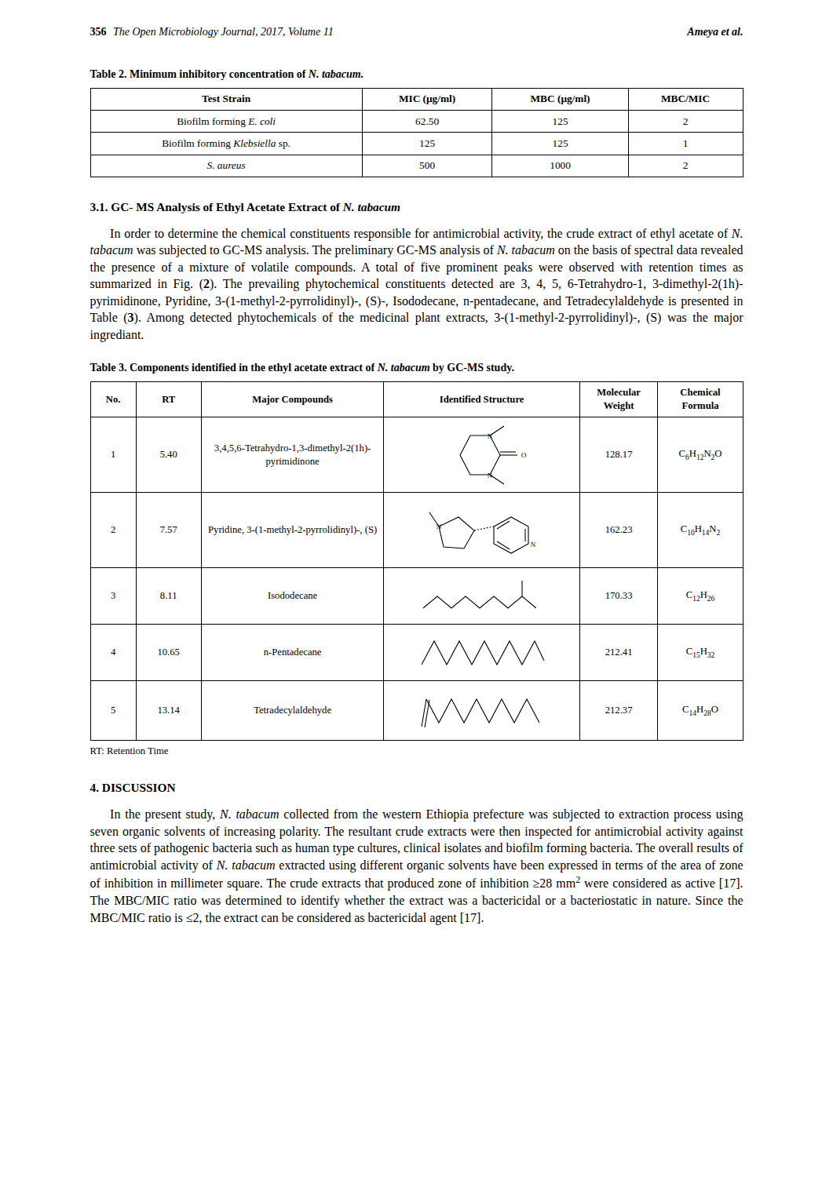356 The Open Microbiology Journal, 2017, Volume 11
Ameya et al.
Table 2. Minimum inhibitory concentration of N. tabacum.
| Test Strain | MIC (μg/ml) | MBC (μg/ml) | MBC/MIC |
| --- | --- | --- | --- |
| Biofilm forming E. coli | 62.50 | 125 | 2 |
| Biofilm forming Klebsiella sp. | 125 | 125 | 1 |
| S. aureus | 500 | 1000 | 2 |
3.1. GC- MS Analysis of Ethyl Acetate Extract of N. tabacum
In order to determine the chemical constituents responsible for antimicrobial activity, the crude extract of ethyl acetate of N. tabacum was subjected to GC-MS analysis. The preliminary GC-MS analysis of N. tabacum on the basis of spectral data revealed the presence of a mixture of volatile compounds. A total of five prominent peaks were observed with retention times as summarized in Fig. (2). The prevailing phytochemical constituents detected are 3, 4, 5, 6-Tetrahydro-1, 3-dimethyl-2(1h)-pyrimidinone, Pyridine, 3-(1-methyl-2-pyrrolidinyl)-, (S)-, Isododecane, n-pentadecane, and Tetradecylaldehyde is presented in Table (3). Among detected phytochemicals of the medicinal plant extracts, 3-(1-methyl-2-pyrrolidinyl)-, (S) was the major ingrediant.
Table 3. Components identified in the ethyl acetate extract of N. tabacum by GC-MS study.
| No. | RT | Major Compounds | Identified Structure | Molecular Weight | Chemical Formula |
| --- | --- | --- | --- | --- | --- |
| 1 | 5.40 | 3,4,5,6-Tetrahydro-1,3-dimethyl-2(1h)-pyrimidinone | N N O | 128.17 | C 6 H 12 N 2 O |
| 2 | 7.57 | Pyridine, 3-(1-methyl-2-pyrrolidinyl)-, (S) | N N | 162.23 | C 10 H 14 N 2 |
| 3 | 8.11 | Isododecane | | 170.33 | C 12 H 26 |
| 4 | 10.65 | n-Pentadecane | | 212.41 | C 15 H 32 |
| 5 | 13.14 | Tetradecylaldehyde | | 212.37 | C 14 H 28 O |
RT: Retention Time
4. DISCUSSION
In the present study, N. tabacum collected from the western Ethiopia prefecture was subjected to extraction process using seven organic solvents of increasing polarity. The resultant crude extracts were then inspected for antimicrobial activity against three sets of pathogenic bacteria such as human type cultures, clinical isolates and biofilm forming bacteria. The overall results of antimicrobial activity of N. tabacum extracted using different organic solvents have been expressed in terms of the area of zone of inhibition in millimeter square. The crude extracts that produced zone of inhibition ≥28 mm2 were considered as active [17]. The MBC/MIC ratio was determined to identify whether the extract was a bactericidal or a bacteriostatic in nature. Since the MBC/MIC ratio is ≤2, the extract can be considered as bactericidal agent [17].